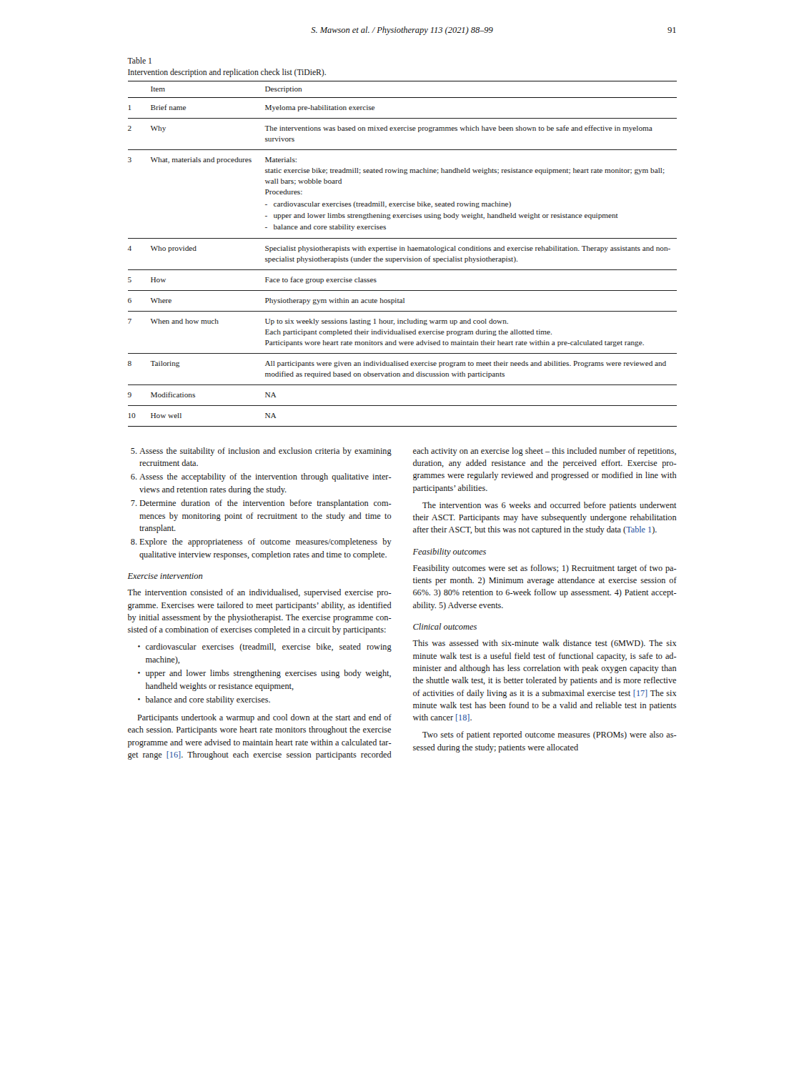S. Mawson et al. / Physiotherapy 113 (2021) 88–99 91
Table 1 Intervention description and replication check list (TiDieR).
| | Item | Description |
| --- | --- | --- |
| 1 | Brief name | Myeloma pre-habilitation exercise |
| 2 | Why | The interventions was based on mixed exercise programmes which have been shown to be safe and effective in myeloma survivors |
| 3 | What, materials and procedures | Materials: static exercise bike; treadmill; seated rowing machine; handheld weights; resistance equipment; heart rate monitor; gym ball; wall bars; wobble board Procedures: cardiovascular exercises (treadmill, exercise bike, seated rowing machine) upper and lower limbs strengthening exercises using body weight, handheld weight or resistance equipment balance and core stability exercises |
| 4 | Who provided | Specialist physiotherapists with expertise in haematological conditions and exercise rehabilitation. Therapy assistants and non-specialist physiotherapists (under the supervision of specialist physiotherapist). |
| 5 | How | Face to face group exercise classes |
| 6 | Where | Physiotherapy gym within an acute hospital |
| 7 | When and how much | Up to six weekly sessions lasting 1 hour, including warm up and cool down. Each participant completed their individualised exercise program during the allotted time. Participants wore heart rate monitors and were advised to maintain their heart rate within a pre-calculated target range. |
| 8 | Tailoring | All participants were given an individualised exercise program to meet their needs and abilities. Programs were reviewed and modified as required based on observation and discussion with participants |
| 9 | Modifications | NA |
| 10 | How well | NA |
Assess the suitability of inclusion and exclusion criteria by examining recruitment data.
Assess the acceptability of the intervention through qualitative interviews and retention rates during the study.
Determine duration of the intervention before transplantation commences by monitoring point of recruitment to the study and time to transplant.
Explore the appropriateness of outcome measures/completeness by qualitative interview responses, completion rates and time to complete.
Exercise intervention
The intervention consisted of an individualised, supervised exercise programme. Exercises were tailored to meet participants’ ability, as identified by initial assessment by the physiotherapist. The exercise programme consisted of a combination of exercises completed in a circuit by participants:
cardiovascular exercises (treadmill, exercise bike, seated rowing machine),
upper and lower limbs strengthening exercises using body weight, handheld weights or resistance equipment,
balance and core stability exercises.
Participants undertook a warmup and cool down at the start and end of each session. Participants wore heart rate monitors throughout the exercise programme and were advised to maintain heart rate within a calculated target range [16]. Throughout each exercise session participants recorded each activity on an exercise log sheet – this included number of repetitions, duration, any added resistance and the perceived effort. Exercise programmes were regularly reviewed and progressed or modified in line with participants’ abilities.
The intervention was 6 weeks and occurred before patients underwent their ASCT. Participants may have subsequently undergone rehabilitation after their ASCT, but this was not captured in the study data (Table 1).
Feasibility outcomes
Feasibility outcomes were set as follows; 1) Recruitment target of two patients per month. 2) Minimum average attendance at exercise session of 66%. 3) 80% retention to 6-week follow up assessment. 4) Patient acceptability. 5) Adverse events.
Clinical outcomes
This was assessed with six-minute walk distance test (6MWD). The six minute walk test is a useful field test of functional capacity, is safe to administer and although has less correlation with peak oxygen capacity than the shuttle walk test, it is better tolerated by patients and is more reflective of activities of daily living as it is a submaximal exercise test [17] The six minute walk test has been found to be a valid and reliable test in patients with cancer [18].
Two sets of patient reported outcome measures (PROMs) were also assessed during the study; patients were allocated